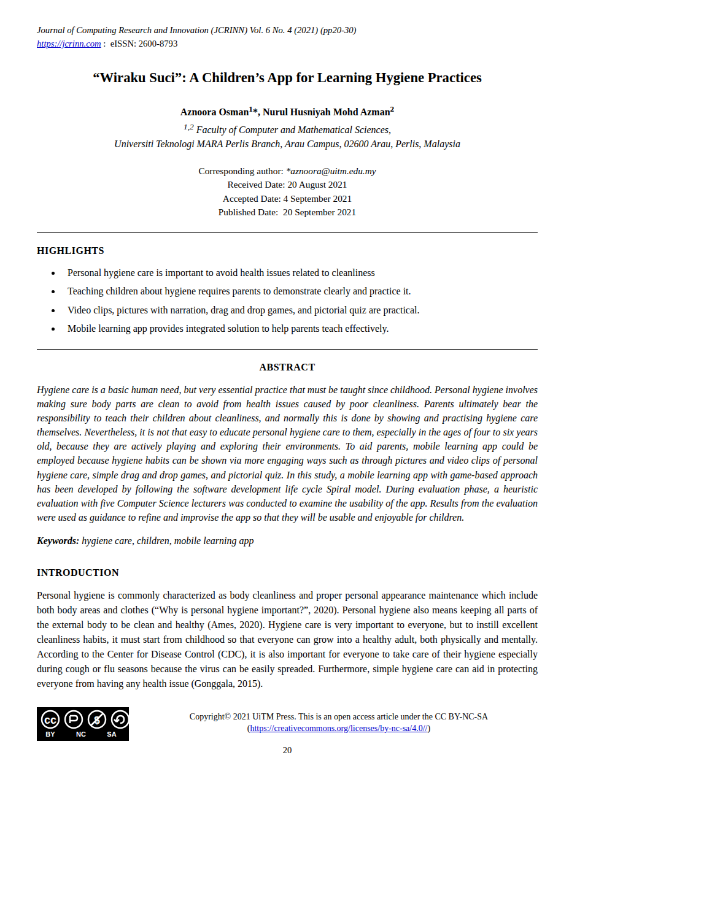Journal of Computing Research and Innovation (JCRINN) Vol. 6 No. 4 (2021) (pp20-30)
https://jcrinn.com : eISSN: 2600-8793
“Wiraku Suci”: A Children’s App for Learning Hygiene Practices
Aznoora Osman1*, Nurul Husniyah Mohd Azman2
1,2 Faculty of Computer and Mathematical Sciences,
Universiti Teknologi MARA Perlis Branch, Arau Campus, 02600 Arau, Perlis, Malaysia
Corresponding author: *aznoora@uitm.edu.my
Received Date: 20 August 2021
Accepted Date: 4 September 2021
Published Date: 20 September 2021
HIGHLIGHTS
Personal hygiene care is important to avoid health issues related to cleanliness
Teaching children about hygiene requires parents to demonstrate clearly and practice it.
Video clips, pictures with narration, drag and drop games, and pictorial quiz are practical.
Mobile learning app provides integrated solution to help parents teach effectively.
ABSTRACT
Hygiene care is a basic human need, but very essential practice that must be taught since childhood. Personal hygiene involves making sure body parts are clean to avoid from health issues caused by poor cleanliness. Parents ultimately bear the responsibility to teach their children about cleanliness, and normally this is done by showing and practising hygiene care themselves. Nevertheless, it is not that easy to educate personal hygiene care to them, especially in the ages of four to six years old, because they are actively playing and exploring their environments. To aid parents, mobile learning app could be employed because hygiene habits can be shown via more engaging ways such as through pictures and video clips of personal hygiene care, simple drag and drop games, and pictorial quiz. In this study, a mobile learning app with game-based approach has been developed by following the software development life cycle Spiral model. During evaluation phase, a heuristic evaluation with five Computer Science lecturers was conducted to examine the usability of the app. Results from the evaluation were used as guidance to refine and improvise the app so that they will be usable and enjoyable for children.
Keywords: hygiene care, children, mobile learning app
INTRODUCTION
Personal hygiene is commonly characterized as body cleanliness and proper personal appearance maintenance which include both body areas and clothes (“Why is personal hygiene important?”, 2020). Personal hygiene also means keeping all parts of the external body to be clean and healthy (Ames, 2020). Hygiene care is very important to everyone, but to instill excellent cleanliness habits, it must start from childhood so that everyone can grow into a healthy adult, both physically and mentally. According to the Center for Disease Control (CDC), it is also important for everyone to take care of their hygiene especially during cough or flu seasons because the virus can be easily spreaded. Furthermore, simple hygiene care can aid in protecting everyone from having any health issue (Gonggala, 2015).
cc $ BY NC SA
Copyright© 2021 UiTM Press. This is an open access article under the CC BY-NC-SA
(https://creativecommons.org/licenses/by-nc-sa/4.0//)
20